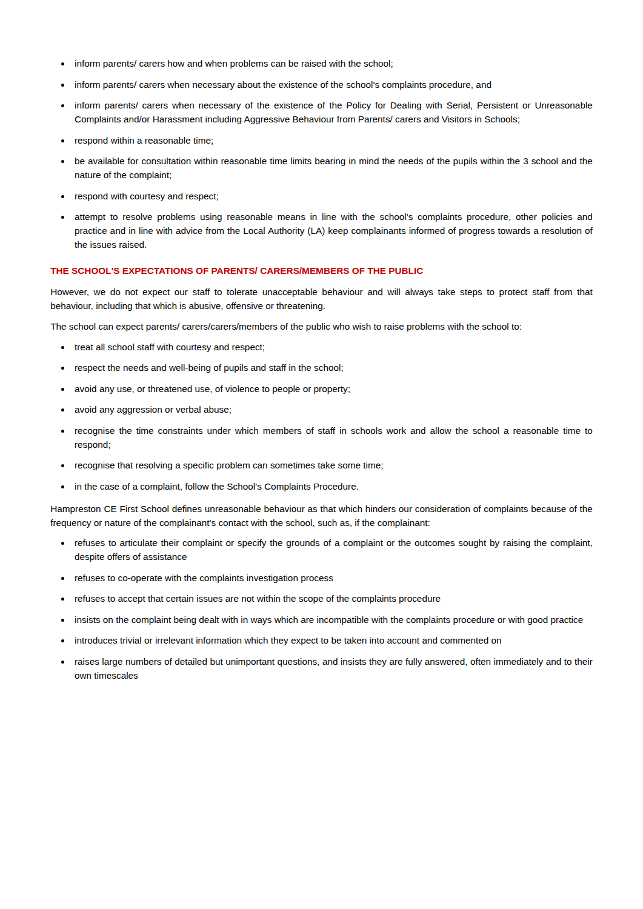inform parents/ carers how and when problems can be raised with the school;
inform parents/ carers when necessary about the existence of the school's complaints procedure, and
inform parents/ carers when necessary of the existence of the Policy for Dealing with Serial, Persistent or Unreasonable Complaints and/or Harassment including Aggressive Behaviour from Parents/ carers and Visitors in Schools;
respond within a reasonable time;
be available for consultation within reasonable time limits bearing in mind the needs of the pupils within the 3 school and the nature of the complaint;
respond with courtesy and respect;
attempt to resolve problems using reasonable means in line with the school's complaints procedure, other policies and practice and in line with advice from the Local Authority (LA) keep complainants informed of progress towards a resolution of the issues raised.
The School's Expectations of Parents/ Carers/Members of the Public
However, we do not expect our staff to tolerate unacceptable behaviour and will always take steps to protect staff from that behaviour, including that which is abusive, offensive or threatening.
The school can expect parents/ carers/carers/members of the public who wish to raise problems with the school to:
treat all school staff with courtesy and respect;
respect the needs and well-being of pupils and staff in the school;
avoid any use, or threatened use, of violence to people or property;
avoid any aggression or verbal abuse;
recognise the time constraints under which members of staff in schools work and allow the school a reasonable time to respond;
recognise that resolving a specific problem can sometimes take some time;
in the case of a complaint, follow the School's Complaints Procedure.
Hampreston CE First School defines unreasonable behaviour as that which hinders our consideration of complaints because of the frequency or nature of the complainant's contact with the school, such as, if the complainant:
refuses to articulate their complaint or specify the grounds of a complaint or the outcomes sought by raising the complaint, despite offers of assistance
refuses to co-operate with the complaints investigation process
refuses to accept that certain issues are not within the scope of the complaints procedure
insists on the complaint being dealt with in ways which are incompatible with the complaints procedure or with good practice
introduces trivial or irrelevant information which they expect to be taken into account and commented on
raises large numbers of detailed but unimportant questions, and insists they are fully answered, often immediately and to their own timescales